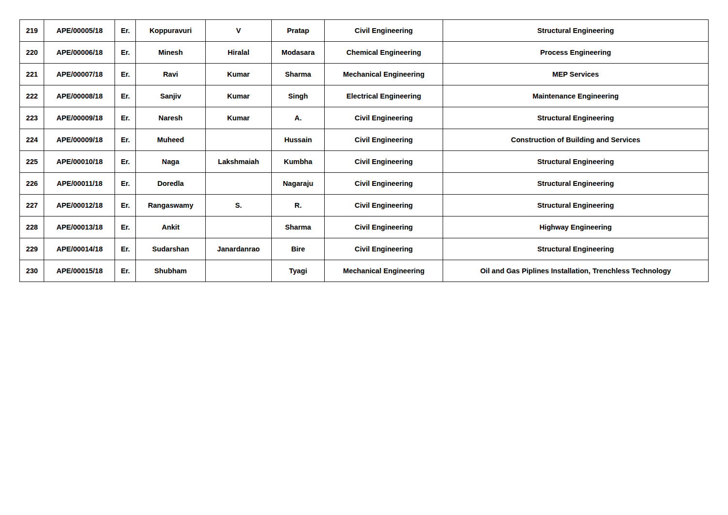| 219 | APE/00005/18 | Er. | Koppuravuri | V | Pratap | Civil Engineering | Structural Engineering |
| 220 | APE/00006/18 | Er. | Minesh | Hiralal | Modasara | Chemical Engineering | Process Engineering |
| 221 | APE/00007/18 | Er. | Ravi | Kumar | Sharma | Mechanical Engineering | MEP Services |
| 222 | APE/00008/18 | Er. | Sanjiv | Kumar | Singh | Electrical Engineering | Maintenance Engineering |
| 223 | APE/00009/18 | Er. | Naresh | Kumar | A. | Civil Engineering | Structural Engineering |
| 224 | APE/00009/18 | Er. | Muheed | | Hussain | Civil Engineering | Construction of Building and Services |
| 225 | APE/00010/18 | Er. | Naga | Lakshmaiah | Kumbha | Civil Engineering | Structural Engineering |
| 226 | APE/00011/18 | Er. | Doredla | | Nagaraju | Civil Engineering | Structural Engineering |
| 227 | APE/00012/18 | Er. | Rangaswamy | S. | R. | Civil Engineering | Structural Engineering |
| 228 | APE/00013/18 | Er. | Ankit | | Sharma | Civil Engineering | Highway Engineering |
| 229 | APE/00014/18 | Er. | Sudarshan | Janardanrao | Bire | Civil Engineering | Structural Engineering |
| 230 | APE/00015/18 | Er. | Shubham | | Tyagi | Mechanical Engineering | Oil and Gas Piplines Installation, Trenchless Technology |